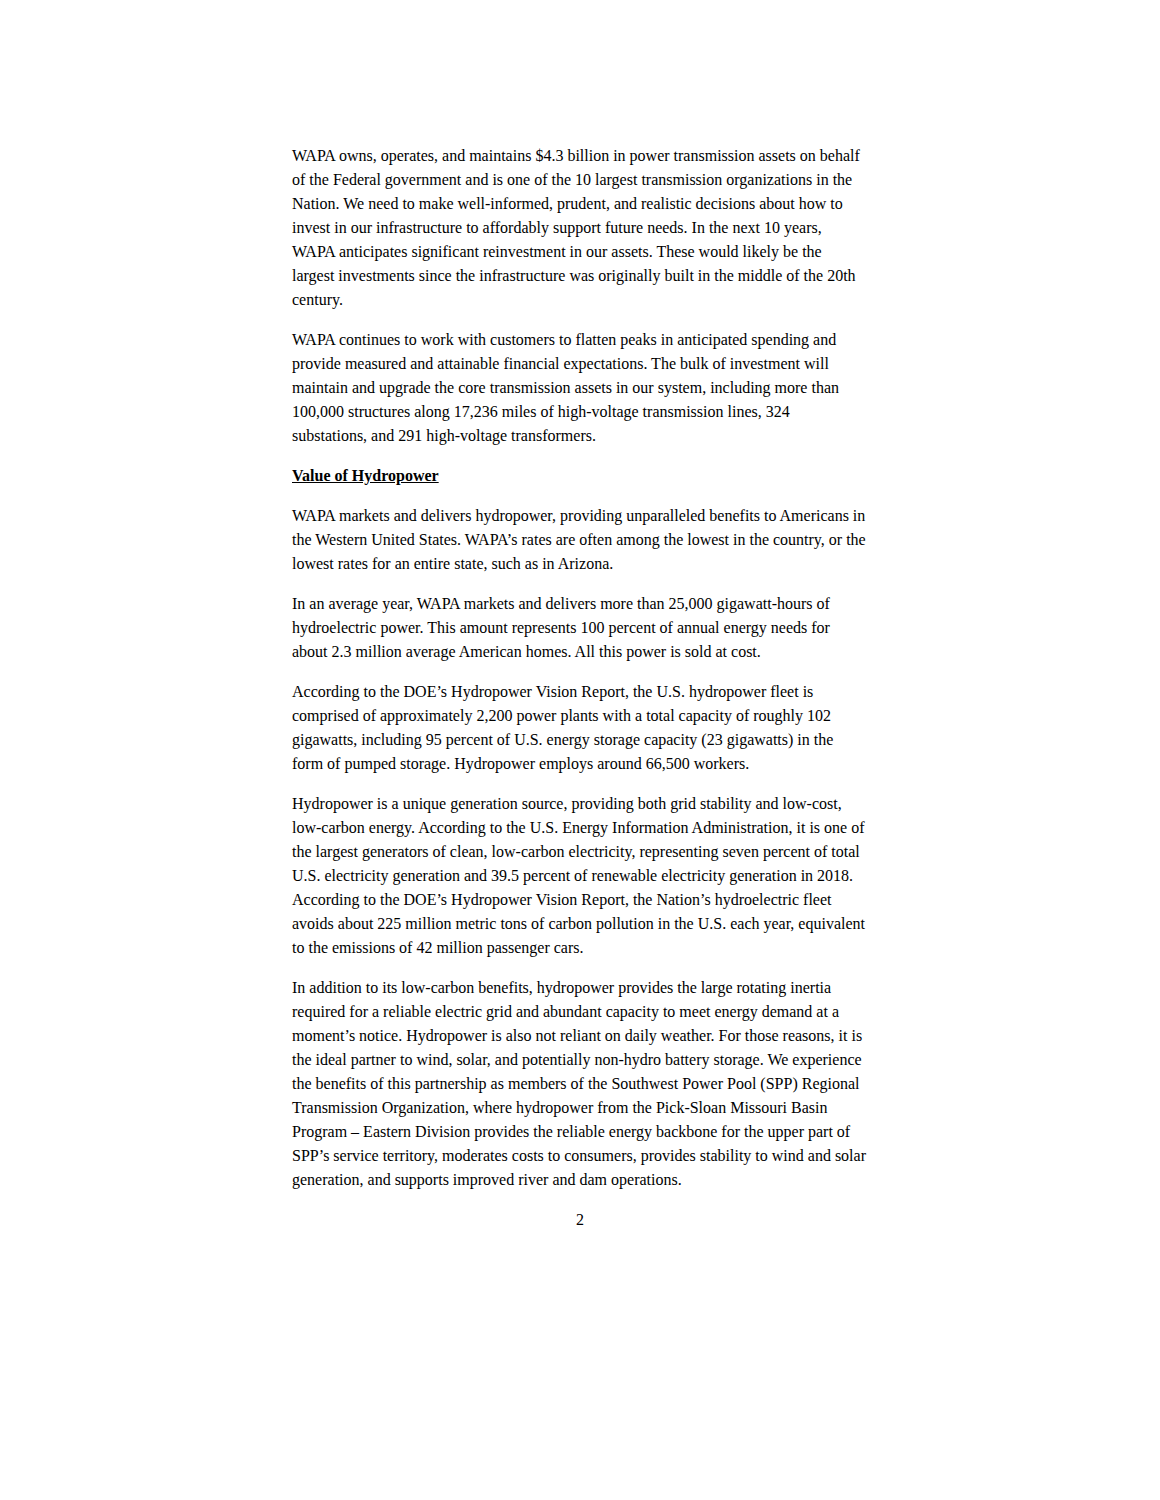WAPA owns, operates, and maintains $4.3 billion in power transmission assets on behalf of the Federal government and is one of the 10 largest transmission organizations in the Nation. We need to make well-informed, prudent, and realistic decisions about how to invest in our infrastructure to affordably support future needs. In the next 10 years, WAPA anticipates significant reinvestment in our assets. These would likely be the largest investments since the infrastructure was originally built in the middle of the 20th century.
WAPA continues to work with customers to flatten peaks in anticipated spending and provide measured and attainable financial expectations. The bulk of investment will maintain and upgrade the core transmission assets in our system, including more than 100,000 structures along 17,236 miles of high-voltage transmission lines, 324 substations, and 291 high-voltage transformers.
Value of Hydropower
WAPA markets and delivers hydropower, providing unparalleled benefits to Americans in the Western United States. WAPA’s rates are often among the lowest in the country, or the lowest rates for an entire state, such as in Arizona.
In an average year, WAPA markets and delivers more than 25,000 gigawatt-hours of hydroelectric power. This amount represents 100 percent of annual energy needs for about 2.3 million average American homes. All this power is sold at cost.
According to the DOE’s Hydropower Vision Report, the U.S. hydropower fleet is comprised of approximately 2,200 power plants with a total capacity of roughly 102 gigawatts, including 95 percent of U.S. energy storage capacity (23 gigawatts) in the form of pumped storage. Hydropower employs around 66,500 workers.
Hydropower is a unique generation source, providing both grid stability and low-cost, low-carbon energy. According to the U.S. Energy Information Administration, it is one of the largest generators of clean, low-carbon electricity, representing seven percent of total U.S. electricity generation and 39.5 percent of renewable electricity generation in 2018. According to the DOE’s Hydropower Vision Report, the Nation’s hydroelectric fleet avoids about 225 million metric tons of carbon pollution in the U.S. each year, equivalent to the emissions of 42 million passenger cars.
In addition to its low-carbon benefits, hydropower provides the large rotating inertia required for a reliable electric grid and abundant capacity to meet energy demand at a moment’s notice. Hydropower is also not reliant on daily weather. For those reasons, it is the ideal partner to wind, solar, and potentially non-hydro battery storage. We experience the benefits of this partnership as members of the Southwest Power Pool (SPP) Regional Transmission Organization, where hydropower from the Pick-Sloan Missouri Basin Program – Eastern Division provides the reliable energy backbone for the upper part of SPP’s service territory, moderates costs to consumers, provides stability to wind and solar generation, and supports improved river and dam operations.
2